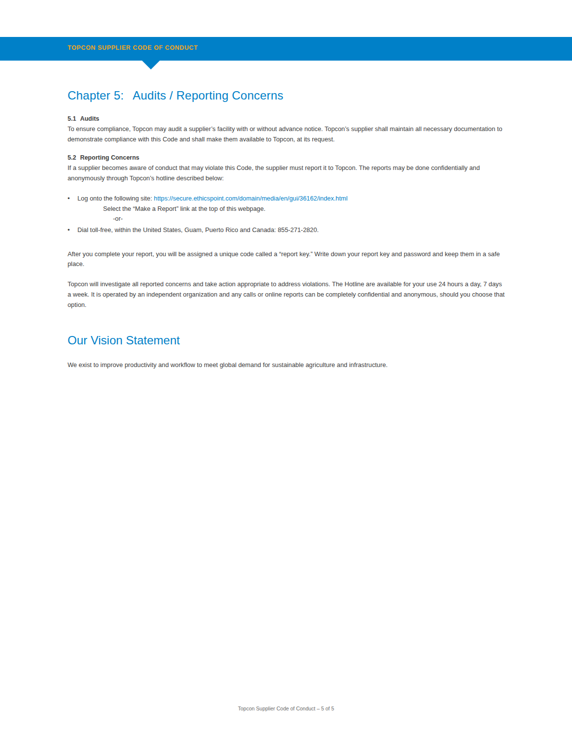TOPCON SUPPLIER CODE OF CONDUCT
Chapter 5: Audits / Reporting Concerns
5.1 Audits
To ensure compliance, Topcon may audit a supplier’s facility with or without advance notice. Topcon’s supplier shall maintain all necessary documentation to demonstrate compliance with this Code and shall make them available to Topcon, at its request.
5.2 Reporting Concerns
If a supplier becomes aware of conduct that may violate this Code, the supplier must report it to Topcon. The reports may be done confidentially and anonymously through Topcon’s hotline described below:
Log onto the following site: https://secure.ethicspoint.com/domain/media/en/gui/36162/index.html
Select the “Make a Report” link at the top of this webpage.
-or-
Dial toll-free, within the United States, Guam, Puerto Rico and Canada: 855-271-2820.
After you complete your report, you will be assigned a unique code called a “report key.” Write down your report key and password and keep them in a safe place.
Topcon will investigate all reported concerns and take action appropriate to address violations. The Hotline are available for your use 24 hours a day, 7 days a week. It is operated by an independent organization and any calls or online reports can be completely confidential and anonymous, should you choose that option.
Our Vision Statement
We exist to improve productivity and workflow to meet global demand for sustainable agriculture and infrastructure.
Topcon Supplier Code of Conduct – 5 of 5